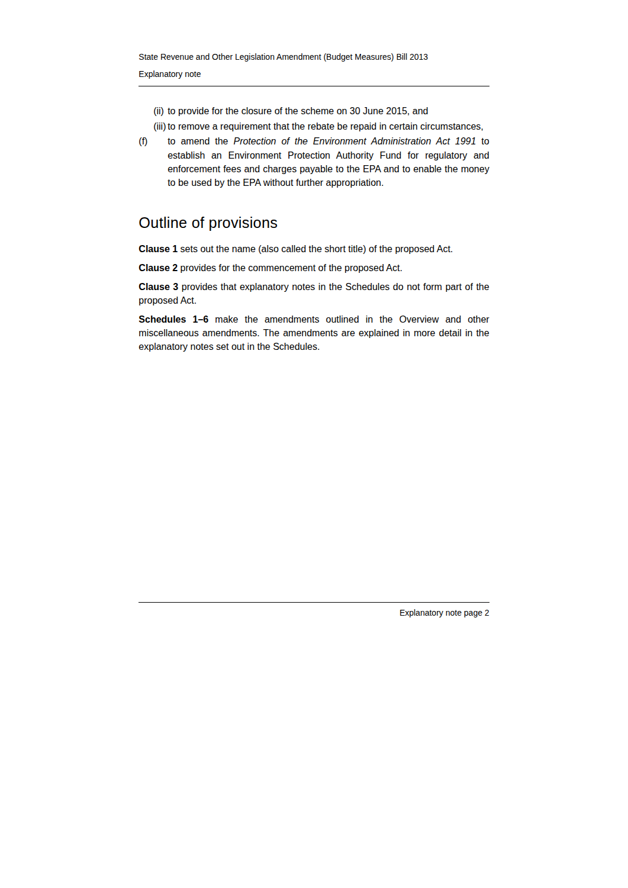State Revenue and Other Legislation Amendment (Budget Measures) Bill 2013
Explanatory note
(ii) to provide for the closure of the scheme on 30 June 2015, and
(iii) to remove a requirement that the rebate be repaid in certain circumstances,
(f) to amend the Protection of the Environment Administration Act 1991 to establish an Environment Protection Authority Fund for regulatory and enforcement fees and charges payable to the EPA and to enable the money to be used by the EPA without further appropriation.
Outline of provisions
Clause 1 sets out the name (also called the short title) of the proposed Act.
Clause 2 provides for the commencement of the proposed Act.
Clause 3 provides that explanatory notes in the Schedules do not form part of the proposed Act.
Schedules 1–6 make the amendments outlined in the Overview and other miscellaneous amendments. The amendments are explained in more detail in the explanatory notes set out in the Schedules.
Explanatory note page 2